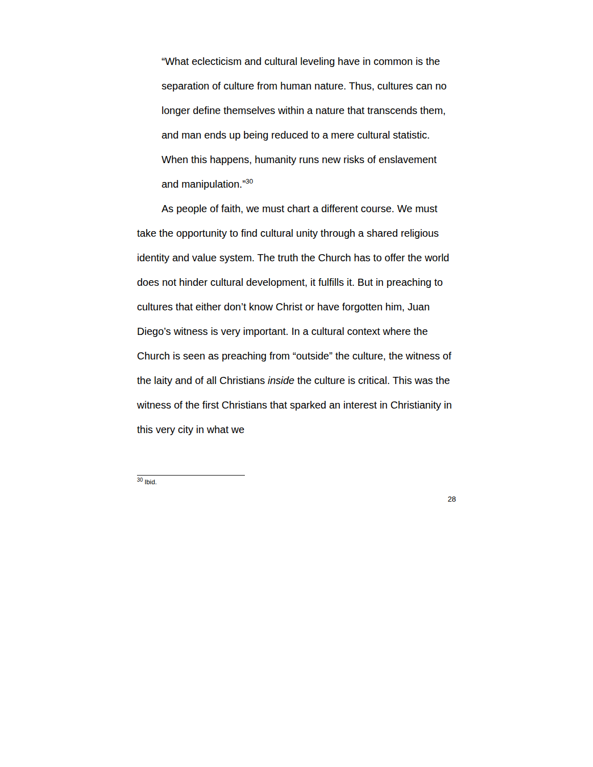“What eclecticism and cultural leveling have in common is the separation of culture from human nature. Thus, cultures can no longer define themselves within a nature that transcends them, and man ends up being reduced to a mere cultural statistic. When this happens, humanity runs new risks of enslavement and manipulation.”30
As people of faith, we must chart a different course. We must take the opportunity to find cultural unity through a shared religious identity and value system. The truth the Church has to offer the world does not hinder cultural development, it fulfills it. But in preaching to cultures that either don’t know Christ or have forgotten him, Juan Diego’s witness is very important. In a cultural context where the Church is seen as preaching from “outside” the culture, the witness of the laity and of all Christians inside the culture is critical. This was the witness of the first Christians that sparked an interest in Christianity in this very city in what we
30 Ibid.
28